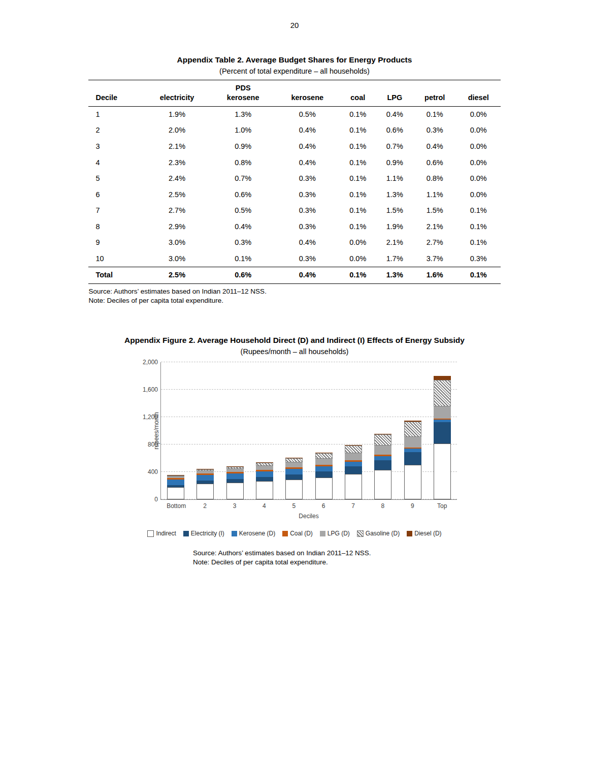20
Appendix Table 2. Average Budget Shares for Energy Products
(Percent of total expenditure – all households)
| Decile | electricity | PDS kerosene | kerosene | coal | LPG | petrol | diesel |
| --- | --- | --- | --- | --- | --- | --- | --- |
| 1 | 1.9% | 1.3% | 0.5% | 0.1% | 0.4% | 0.1% | 0.0% |
| 2 | 2.0% | 1.0% | 0.4% | 0.1% | 0.6% | 0.3% | 0.0% |
| 3 | 2.1% | 0.9% | 0.4% | 0.1% | 0.7% | 0.4% | 0.0% |
| 4 | 2.3% | 0.8% | 0.4% | 0.1% | 0.9% | 0.6% | 0.0% |
| 5 | 2.4% | 0.7% | 0.3% | 0.1% | 1.1% | 0.8% | 0.0% |
| 6 | 2.5% | 0.6% | 0.3% | 0.1% | 1.3% | 1.1% | 0.0% |
| 7 | 2.7% | 0.5% | 0.3% | 0.1% | 1.5% | 1.5% | 0.1% |
| 8 | 2.9% | 0.4% | 0.3% | 0.1% | 1.9% | 2.1% | 0.1% |
| 9 | 3.0% | 0.3% | 0.4% | 0.0% | 2.1% | 2.7% | 0.1% |
| 10 | 3.0% | 0.1% | 0.3% | 0.0% | 1.7% | 3.7% | 0.3% |
| Total | 2.5% | 0.6% | 0.4% | 0.1% | 1.3% | 1.6% | 0.1% |
Source: Authors’ estimates based on Indian 2011–12 NSS.
Note: Deciles of per capita total expenditure.
Appendix Figure 2. Average Household Direct (D) and Indirect (I) Effects of Energy Subsidy
(Rupees/month – all households)
rupees/month
2,000
1,600
1,200
800
400
0
Bottom 2 3 4 5 6 7 8 9 Top
Deciles
Indirect Electricity (I) Kerosene (D) Coal (D) LPG (D) Gasoline (D) Diesel (D)
Source: Authors’ estimates based on Indian 2011–12 NSS.
Note: Deciles of per capita total expenditure.